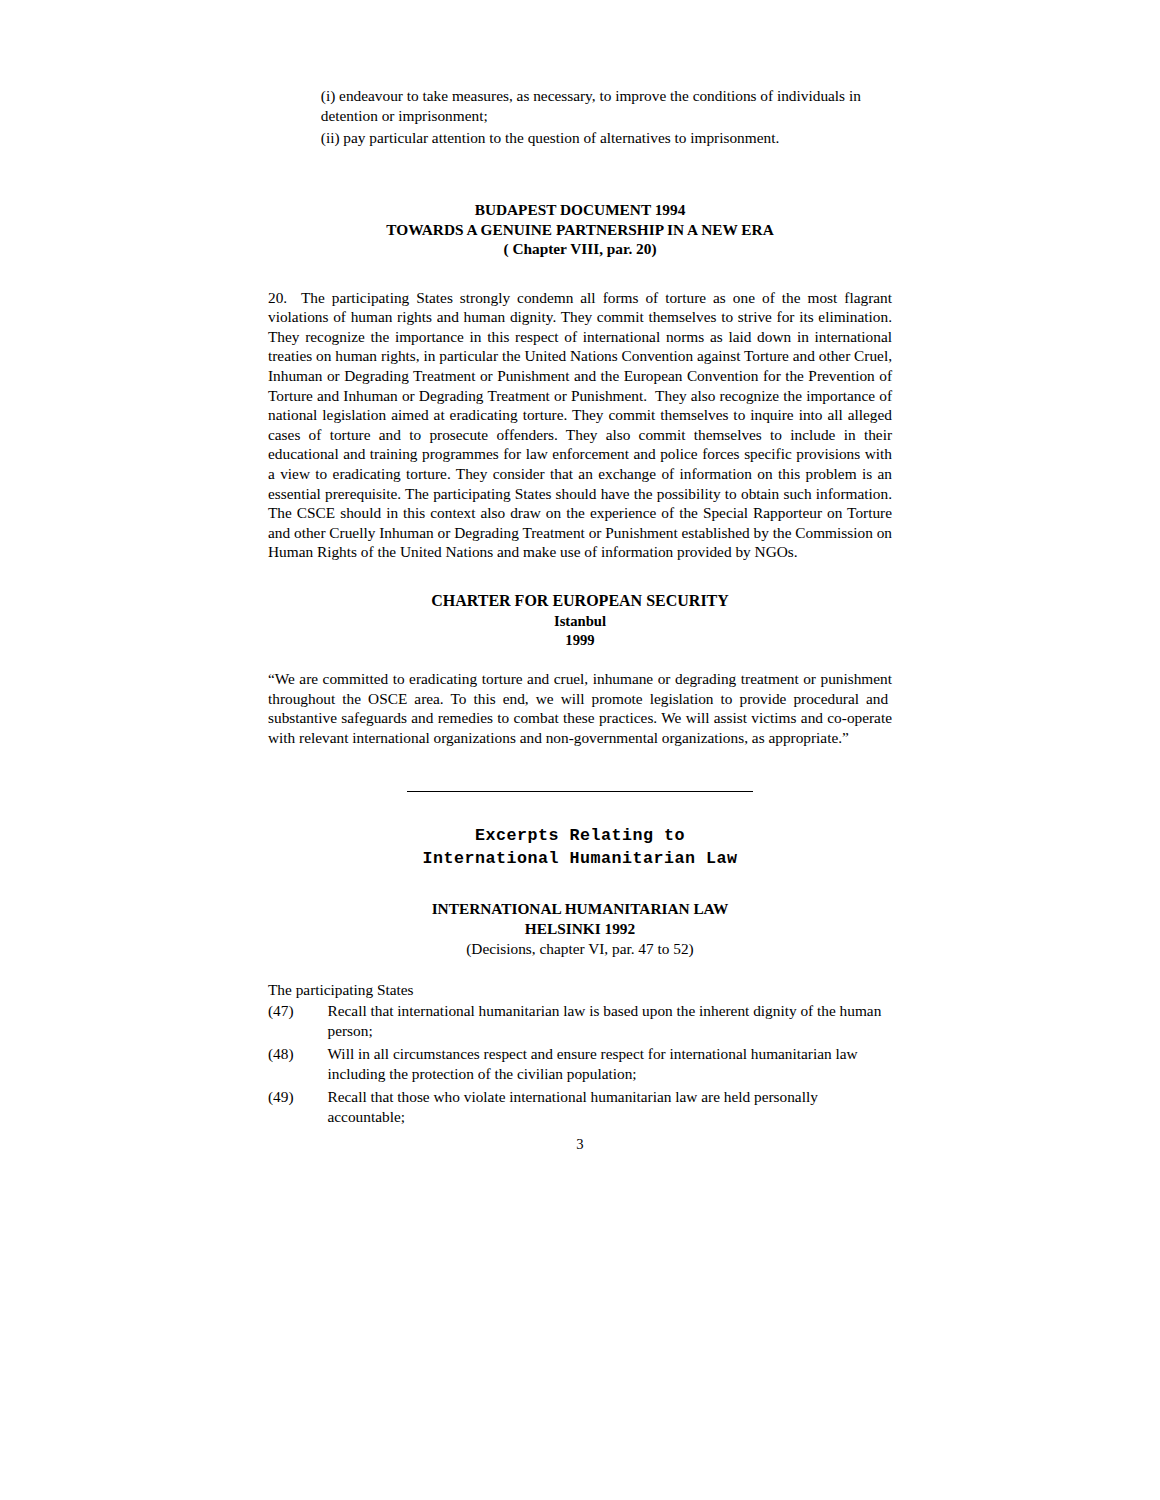(i) endeavour to take measures, as necessary, to improve the conditions of individuals in detention or imprisonment;
(ii) pay particular attention to the question of alternatives to imprisonment.
BUDAPEST DOCUMENT 1994
TOWARDS A GENUINE PARTNERSHIP IN A NEW ERA
( Chapter VIII, par. 20)
20. The participating States strongly condemn all forms of torture as one of the most flagrant violations of human rights and human dignity. They commit themselves to strive for its elimination. They recognize the importance in this respect of international norms as laid down in international treaties on human rights, in particular the United Nations Convention against Torture and other Cruel, Inhuman or Degrading Treatment or Punishment and the European Convention for the Prevention of Torture and Inhuman or Degrading Treatment or Punishment. They also recognize the importance of national legislation aimed at eradicating torture. They commit themselves to inquire into all alleged cases of torture and to prosecute offenders. They also commit themselves to include in their educational and training programmes for law enforcement and police forces specific provisions with a view to eradicating torture. They consider that an exchange of information on this problem is an essential prerequisite. The participating States should have the possibility to obtain such information. The CSCE should in this context also draw on the experience of the Special Rapporteur on Torture and other Cruelly Inhuman or Degrading Treatment or Punishment established by the Commission on Human Rights of the United Nations and make use of information provided by NGOs.
CHARTER FOR EUROPEAN SECURITY
Istanbul
1999
“We are committed to eradicating torture and cruel, inhumane or degrading treatment or punishment throughout the OSCE area. To this end, we will promote legislation to provide procedural and substantive safeguards and remedies to combat these practices. We will assist victims and co-operate with relevant international organizations and non-governmental organizations, as appropriate.”
Excerpts Relating to
International Humanitarian Law
INTERNATIONAL HUMANITARIAN LAW
HELSINKI 1992
(Decisions, chapter VI, par. 47 to 52)
The participating States
| (47) | Recall that international humanitarian law is based upon the inherent dignity of the human person; |
| (48) | Will in all circumstances respect and ensure respect for international humanitarian law including the protection of the civilian population; |
| (49) | Recall that those who violate international humanitarian law are held personally accountable; |
3